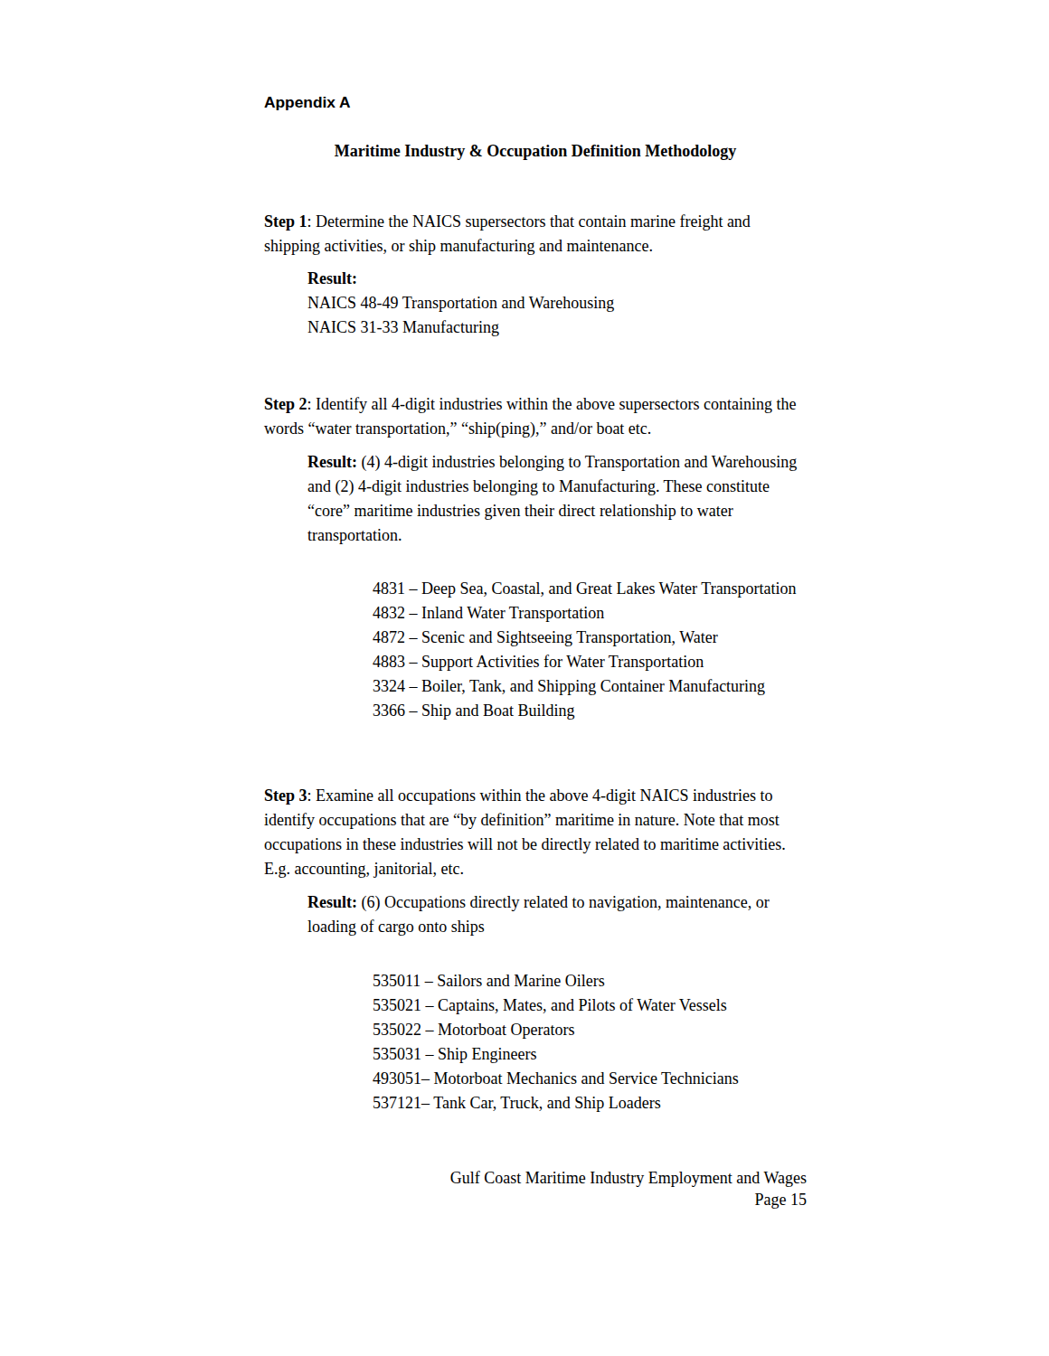Appendix A
Maritime Industry & Occupation Definition Methodology
Step 1: Determine the NAICS supersectors that contain marine freight and shipping activities, or ship manufacturing and maintenance.
Result:
NAICS 48-49 Transportation and Warehousing
NAICS 31-33 Manufacturing
Step 2: Identify all 4-digit industries within the above supersectors containing the words “water transportation,” “ship(ping),” and/or boat etc.
Result: (4) 4-digit industries belonging to Transportation and Warehousing and (2) 4-digit industries belonging to Manufacturing. These constitute “core” maritime industries given their direct relationship to water transportation.
4831 – Deep Sea, Coastal, and Great Lakes Water Transportation
4832 – Inland Water Transportation
4872 – Scenic and Sightseeing Transportation, Water
4883 – Support Activities for Water Transportation
3324 – Boiler, Tank, and Shipping Container Manufacturing
3366 – Ship and Boat Building
Step 3: Examine all occupations within the above 4-digit NAICS industries to identify occupations that are “by definition” maritime in nature. Note that most occupations in these industries will not be directly related to maritime activities. E.g. accounting, janitorial, etc.
Result: (6) Occupations directly related to navigation, maintenance, or loading of cargo onto ships
535011 – Sailors and Marine Oilers
535021 – Captains, Mates, and Pilots of Water Vessels
535022 – Motorboat Operators
535031 – Ship Engineers
493051– Motorboat Mechanics and Service Technicians
537121– Tank Car, Truck, and Ship Loaders
Gulf Coast Maritime Industry Employment and Wages
Page 15